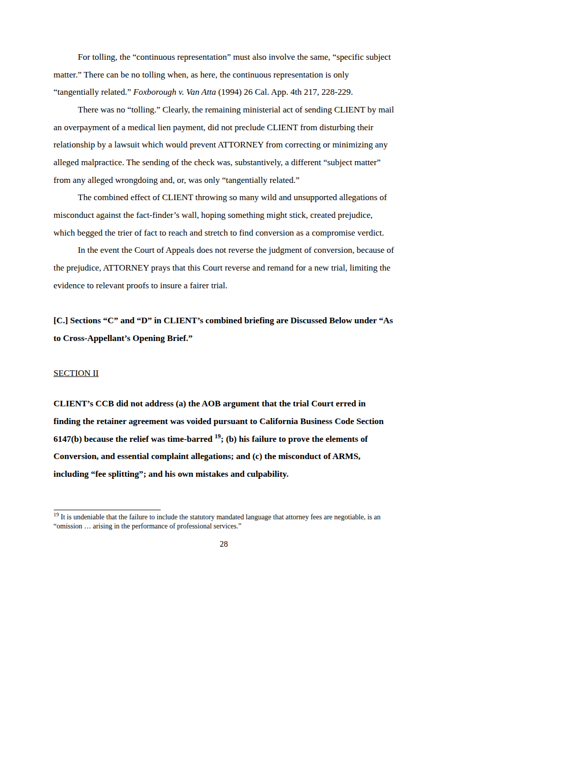For tolling, the “continuous representation” must also involve the same, “specific subject matter.” There can be no tolling when, as here, the continuous representation is only “tangentially related.” Foxborough v. Van Atta (1994) 26 Cal. App. 4th 217, 228-229.
There was no “tolling.” Clearly, the remaining ministerial act of sending CLIENT by mail an overpayment of a medical lien payment, did not preclude CLIENT from disturbing their relationship by a lawsuit which would prevent ATTORNEY from correcting or minimizing any alleged malpractice. The sending of the check was, substantively, a different “subject matter” from any alleged wrongdoing and, or, was only “tangentially related.”
The combined effect of CLIENT throwing so many wild and unsupported allegations of misconduct against the fact-finder’s wall, hoping something might stick, created prejudice, which begged the trier of fact to reach and stretch to find conversion as a compromise verdict.
In the event the Court of Appeals does not reverse the judgment of conversion, because of the prejudice, ATTORNEY prays that this Court reverse and remand for a new trial, limiting the evidence to relevant proofs to insure a fairer trial.
[C.] Sections “C” and “D” in CLIENT’s combined briefing are Discussed Below under “As to Cross-Appellant’s Opening Brief.”
SECTION II
CLIENT’s CCB did not address (a) the AOB argument that the trial Court erred in finding the retainer agreement was voided pursuant to California Business Code Section 6147(b) because the relief was time-barred 19; (b) his failure to prove the elements of Conversion, and essential complaint allegations; and (c) the misconduct of ARMS, including “fee splitting”; and his own mistakes and culpability.
19 It is undeniable that the failure to include the statutory mandated language that attorney fees are negotiable, is an “omission … arising in the performance of professional services.”
28